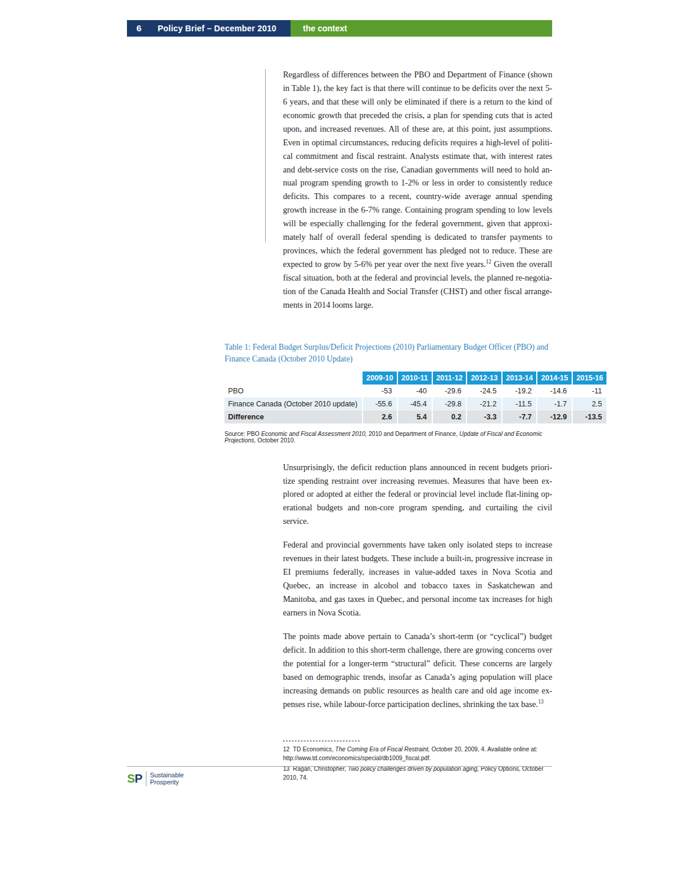6
Policy Brief – December 2010
the context
Regardless of differences between the PBO and Department of Finance (shown in Table 1), the key fact is that there will continue to be deficits over the next 5-6 years, and that these will only be eliminated if there is a return to the kind of economic growth that preceded the crisis, a plan for spending cuts that is acted upon, and increased revenues. All of these are, at this point, just assumptions. Even in optimal circumstances, reducing deficits requires a high-level of political commitment and fiscal restraint. Analysts estimate that, with interest rates and debt-service costs on the rise, Canadian governments will need to hold annual program spending growth to 1-2% or less in order to consistently reduce deficits. This compares to a recent, country-wide average annual spending growth increase in the 6-7% range. Containing program spending to low levels will be especially challenging for the federal government, given that approximately half of overall federal spending is dedicated to transfer payments to provinces, which the federal government has pledged not to reduce. These are expected to grow by 5-6% per year over the next five years.12 Given the overall fiscal situation, both at the federal and provincial levels, the planned re-negotiation of the Canada Health and Social Transfer (CHST) and other fiscal arrangements in 2014 looms large.
Table 1: Federal Budget Surplus/Deficit Projections (2010) Parliamentary Budget Officer (PBO) and Finance Canada (October 2010 Update)
| | 2009-10 | 2010-11 | 2011-12 | 2012-13 | 2013-14 | 2014-15 | 2015-16 |
| --- | --- | --- | --- | --- | --- | --- | --- |
| PBO | -53 | -40 | -29.6 | -24.5 | -19.2 | -14.6 | -11 |
| Finance Canada (October 2010 update) | -55.6 | -45.4 | -29.8 | -21.2 | -11.5 | -1.7 | 2.5 |
| Difference | 2.6 | 5.4 | 0.2 | -3.3 | -7.7 | -12.9 | -13.5 |
Source: PBO Economic and Fiscal Assessment 2010, 2010 and Department of Finance, Update of Fiscal and Economic Projections, October 2010.
Unsurprisingly, the deficit reduction plans announced in recent budgets prioritize spending restraint over increasing revenues. Measures that have been explored or adopted at either the federal or provincial level include flat-lining operational budgets and non-core program spending, and curtailing the civil service.
Federal and provincial governments have taken only isolated steps to increase revenues in their latest budgets. These include a built-in, progressive increase in EI premiums federally, increases in value-added taxes in Nova Scotia and Quebec, an increase in alcohol and tobacco taxes in Saskatchewan and Manitoba, and gas taxes in Quebec, and personal income tax increases for high earners in Nova Scotia.
The points made above pertain to Canada’s short-term (or “cyclical”) budget deficit. In addition to this short-term challenge, there are growing concerns over the potential for a longer-term “structural” deficit. These concerns are largely based on demographic trends, insofar as Canada’s aging population will place increasing demands on public resources as health care and old age income expenses rise, while labour-force participation declines, shrinking the tax base.13
12 TD Economics, The Coming Era of Fiscal Restraint, October 20, 2009, 4. Available online at: http://www.td.com/economics/special/db1009_fiscal.pdf.
13 Ragan, Christopher, Two policy challenges driven by population aging, Policy Options, October 2010, 74.
SP
Sustainable
Prosperity